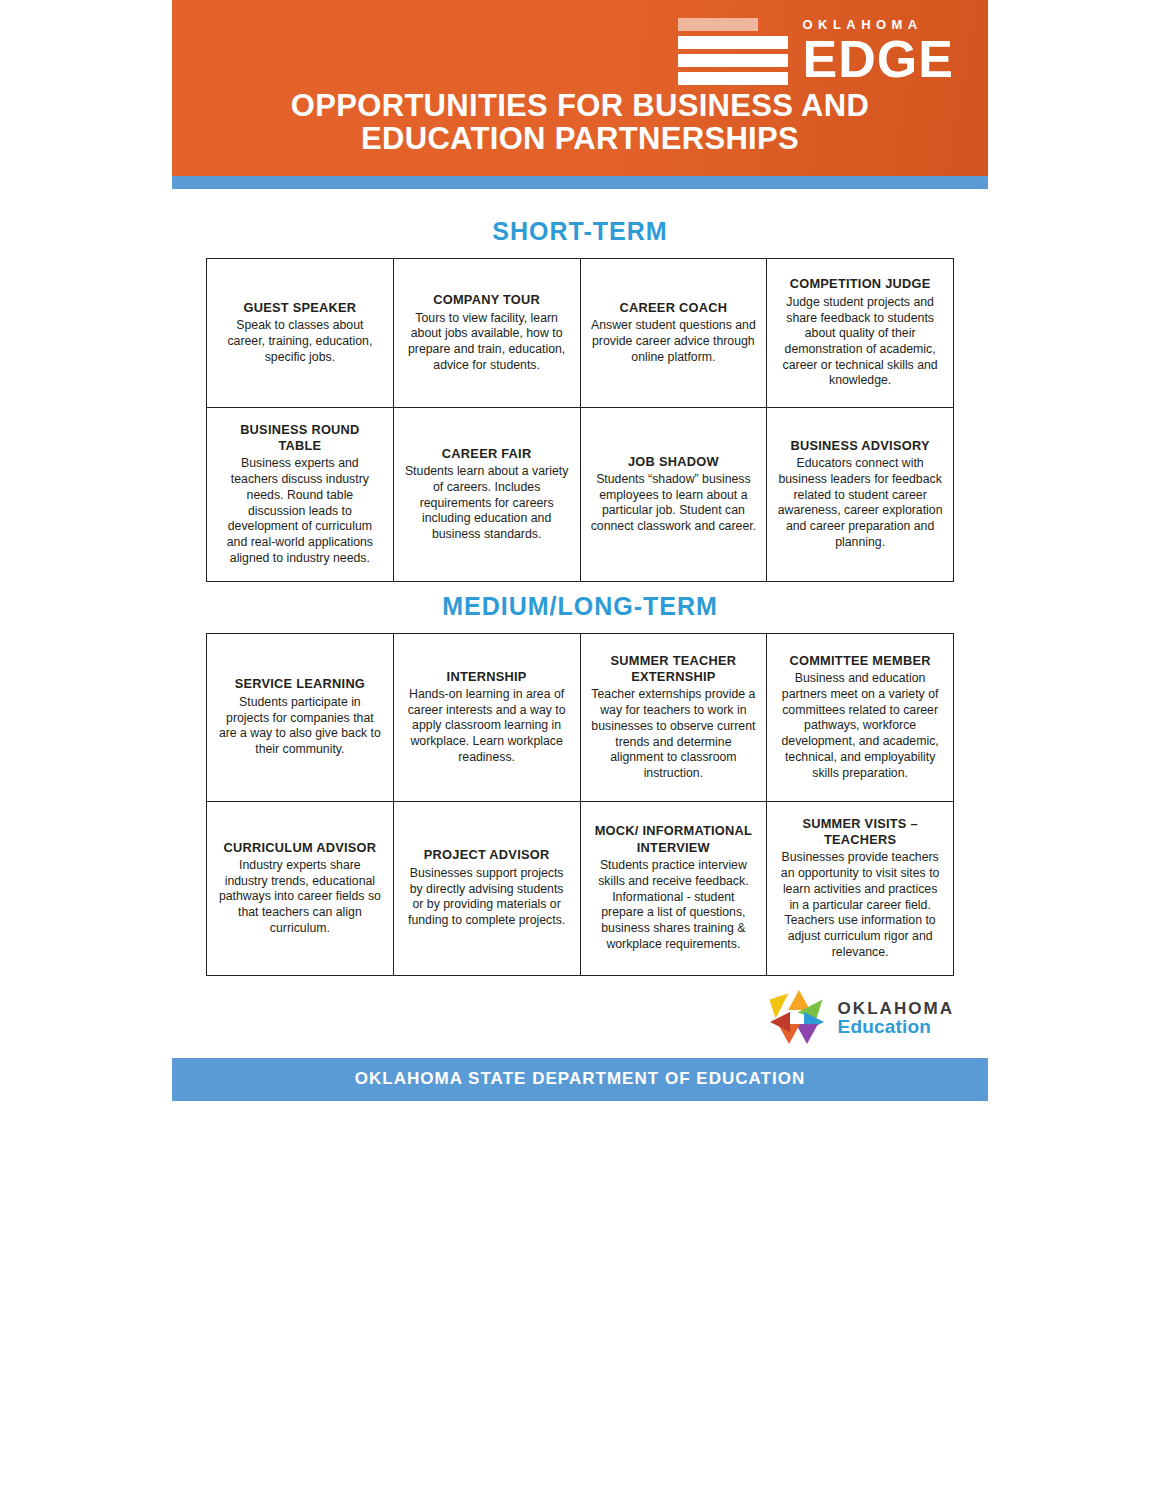OKLAHOMA EDGE
Opportunities for Business and
Education Partnerships
Short-Term
| Guest Speaker Speak to classes about career, training, education, specific jobs. | Company Tour Tours to view facility, learn about jobs available, how to prepare and train, education, advice for students. | Career Coach Answer student questions and provide career advice through online platform. | Competition Judge Judge student projects and share feedback to students about quality of their demonstration of academic, career or technical skills and knowledge. |
| Business Round Table Business experts and teachers discuss industry needs. Round table discussion leads to development of curriculum and real-world applications aligned to industry needs. | Career Fair Students learn about a variety of careers. Includes requirements for careers including education and business standards. | Job Shadow Students “shadow” business employees to learn about a particular job. Student can connect classwork and career. | Business Advisory Educators connect with business leaders for feedback related to student career awareness, career exploration and career preparation and planning. |
Medium/Long-Term
| Service Learning Students participate in projects for companies that are a way to also give back to their community. | Internship Hands-on learning in area of career interests and a way to apply classroom learning in workplace. Learn workplace readiness. | Summer Teacher Externship Teacher externships provide a way for teachers to work in businesses to observe current trends and determine alignment to classroom instruction. | Committee Member Business and education partners meet on a variety of committees related to career pathways, workforce development, and academic, technical, and employability skills preparation. |
| Curriculum Advisor Industry experts share industry trends, educational pathways into career fields so that teachers can align curriculum. | Project Advisor Businesses support projects by directly advising students or by providing materials or funding to complete projects. | Mock/ Informational Interview Students practice interview skills and receive feedback. Informational - student prepare a list of questions, business shares training & workplace requirements. | Summer Visits – Teachers Businesses provide teachers an opportunity to visit sites to learn activities and practices in a particular career field. Teachers use information to adjust curriculum rigor and relevance. |
Oklahoma Education
Oklahoma State Department of Education